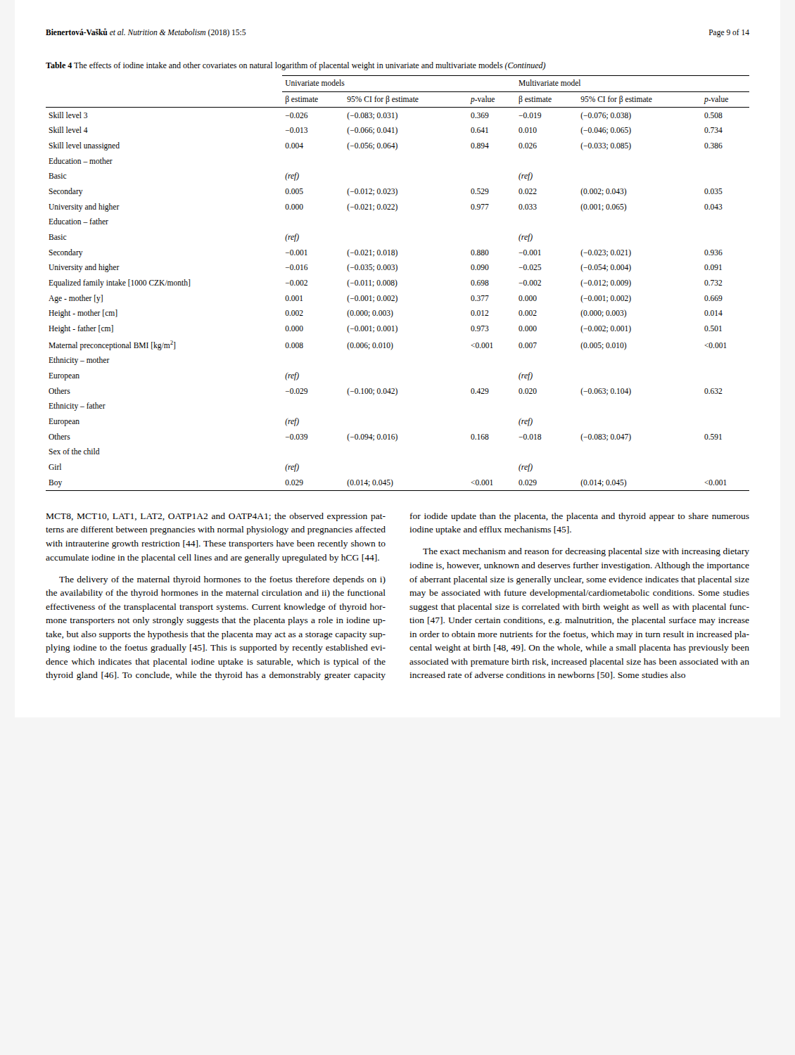Bienertová-Vašků et al. Nutrition & Metabolism (2018) 15:5
Page 9 of 14
Table 4 The effects of iodine intake and other covariates on natural logarithm of placental weight in univariate and multivariate models (Continued)
| | Univariate models | Multivariate model |
| --- | --- | --- |
| | β estimate | 95% CI for β estimate | p -value | β estimate | 95% CI for β estimate | p -value |
| Skill level 3 | −0.026 | (−0.083; 0.031) | 0.369 | −0.019 | (−0.076; 0.038) | 0.508 |
| Skill level 4 | −0.013 | (−0.066; 0.041) | 0.641 | 0.010 | (−0.046; 0.065) | 0.734 |
| Skill level unassigned | 0.004 | (−0.056; 0.064) | 0.894 | 0.026 | (−0.033; 0.085) | 0.386 |
| Education – mother | | | | | | |
| Basic | (ref) | | | (ref) | | |
| Secondary | 0.005 | (−0.012; 0.023) | 0.529 | 0.022 | (0.002; 0.043) | 0.035 |
| University and higher | 0.000 | (−0.021; 0.022) | 0.977 | 0.033 | (0.001; 0.065) | 0.043 |
| Education – father | | | | | | |
| Basic | (ref) | | | (ref) | | |
| Secondary | −0.001 | (−0.021; 0.018) | 0.880 | −0.001 | (−0.023; 0.021) | 0.936 |
| University and higher | −0.016 | (−0.035; 0.003) | 0.090 | −0.025 | (−0.054; 0.004) | 0.091 |
| Equalized family intake [1000 CZK/month] | −0.002 | (−0.011; 0.008) | 0.698 | −0.002 | (−0.012; 0.009) | 0.732 |
| Age - mother [y] | 0.001 | (−0.001; 0.002) | 0.377 | 0.000 | (−0.001; 0.002) | 0.669 |
| Height - mother [cm] | 0.002 | (0.000; 0.003) | 0.012 | 0.002 | (0.000; 0.003) | 0.014 |
| Height - father [cm] | 0.000 | (−0.001; 0.001) | 0.973 | 0.000 | (−0.002; 0.001) | 0.501 |
| Maternal preconceptional BMI [kg/m 2 ] | 0.008 | (0.006; 0.010) | <0.001 | 0.007 | (0.005; 0.010) | <0.001 |
| Ethnicity – mother | | | | | | |
| European | (ref) | | | (ref) | | |
| Others | −0.029 | (−0.100; 0.042) | 0.429 | 0.020 | (−0.063; 0.104) | 0.632 |
| Ethnicity – father | | | | | | |
| European | (ref) | | | (ref) | | |
| Others | −0.039 | (−0.094; 0.016) | 0.168 | −0.018 | (−0.083; 0.047) | 0.591 |
| Sex of the child | | | | | | |
| Girl | (ref) | | | (ref) | | |
| Boy | 0.029 | (0.014; 0.045) | <0.001 | 0.029 | (0.014; 0.045) | <0.001 |
MCT8, MCT10, LAT1, LAT2, OATP1A2 and OATP4A1; the observed expression patterns are different between pregnancies with normal physiology and pregnancies affected with intrauterine growth restriction [44]. These transporters have been recently shown to accumulate iodine in the placental cell lines and are generally upregulated by hCG [44].
The delivery of the maternal thyroid hormones to the foetus therefore depends on i) the availability of the thyroid hormones in the maternal circulation and ii) the functional effectiveness of the transplacental transport systems. Current knowledge of thyroid hormone transporters not only strongly suggests that the placenta plays a role in iodine uptake, but also supports the hypothesis that the placenta may act as a storage capacity supplying iodine to the foetus gradually [45]. This is supported by recently established evidence which indicates that placental iodine uptake is saturable, which is typical of the thyroid gland [46]. To conclude, while the thyroid has a demonstrably greater capacity for iodide update than the placenta, the placenta and thyroid appear to share numerous iodine uptake and efflux mechanisms [45].
The exact mechanism and reason for decreasing placental size with increasing dietary iodine is, however, unknown and deserves further investigation. Although the importance of aberrant placental size is generally unclear, some evidence indicates that placental size may be associated with future developmental/cardiometabolic conditions. Some studies suggest that placental size is correlated with birth weight as well as with placental function [47]. Under certain conditions, e.g. malnutrition, the placental surface may increase in order to obtain more nutrients for the foetus, which may in turn result in increased placental weight at birth [48, 49]. On the whole, while a small placenta has previously been associated with premature birth risk, increased placental size has been associated with an increased rate of adverse conditions in newborns [50]. Some studies also